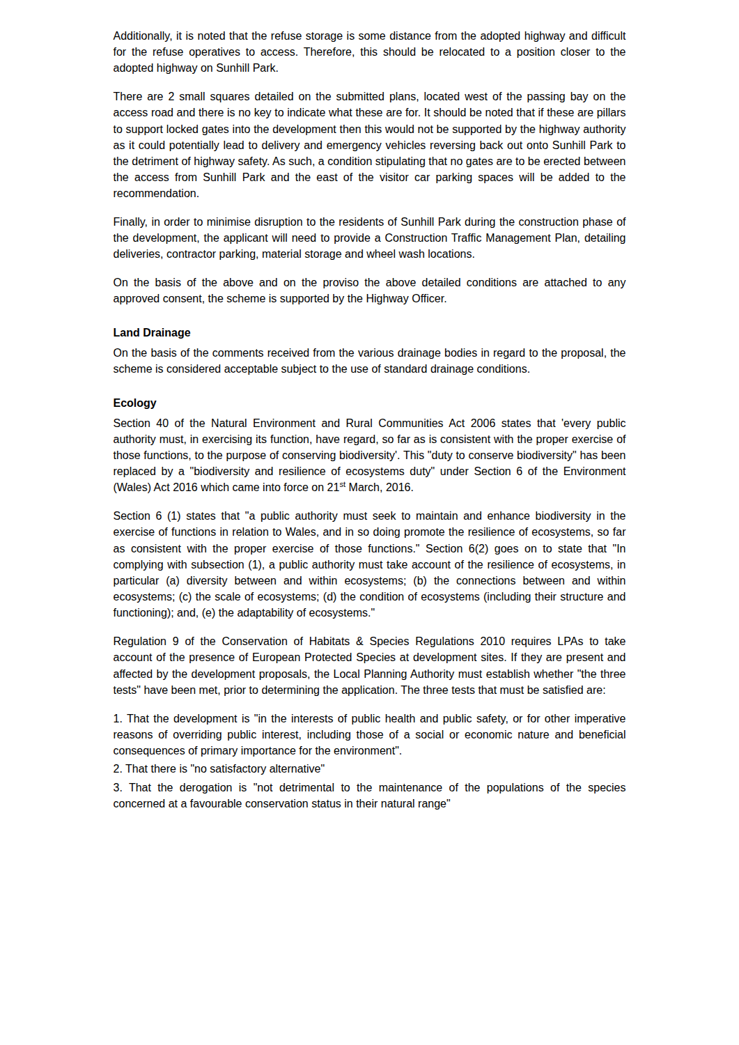Additionally, it is noted that the refuse storage is some distance from the adopted highway and difficult for the refuse operatives to access. Therefore, this should be relocated to a position closer to the adopted highway on Sunhill Park.
There are 2 small squares detailed on the submitted plans, located west of the passing bay on the access road and there is no key to indicate what these are for. It should be noted that if these are pillars to support locked gates into the development then this would not be supported by the highway authority as it could potentially lead to delivery and emergency vehicles reversing back out onto Sunhill Park to the detriment of highway safety. As such, a condition stipulating that no gates are to be erected between the access from Sunhill Park and the east of the visitor car parking spaces will be added to the recommendation.
Finally, in order to minimise disruption to the residents of Sunhill Park during the construction phase of the development, the applicant will need to provide a Construction Traffic Management Plan, detailing deliveries, contractor parking, material storage and wheel wash locations.
On the basis of the above and on the proviso the above detailed conditions are attached to any approved consent, the scheme is supported by the Highway Officer.
Land Drainage
On the basis of the comments received from the various drainage bodies in regard to the proposal, the scheme is considered acceptable subject to the use of standard drainage conditions.
Ecology
Section 40 of the Natural Environment and Rural Communities Act 2006 states that 'every public authority must, in exercising its function, have regard, so far as is consistent with the proper exercise of those functions, to the purpose of conserving biodiversity'. This "duty to conserve biodiversity" has been replaced by a "biodiversity and resilience of ecosystems duty" under Section 6 of the Environment (Wales) Act 2016 which came into force on 21st March, 2016.
Section 6 (1) states that "a public authority must seek to maintain and enhance biodiversity in the exercise of functions in relation to Wales, and in so doing promote the resilience of ecosystems, so far as consistent with the proper exercise of those functions." Section 6(2) goes on to state that "In complying with subsection (1), a public authority must take account of the resilience of ecosystems, in particular (a) diversity between and within ecosystems; (b) the connections between and within ecosystems; (c) the scale of ecosystems; (d) the condition of ecosystems (including their structure and functioning); and, (e) the adaptability of ecosystems."
Regulation 9 of the Conservation of Habitats & Species Regulations 2010 requires LPAs to take account of the presence of European Protected Species at development sites. If they are present and affected by the development proposals, the Local Planning Authority must establish whether "the three tests" have been met, prior to determining the application. The three tests that must be satisfied are:
1. That the development is "in the interests of public health and public safety, or for other imperative reasons of overriding public interest, including those of a social or economic nature and beneficial consequences of primary importance for the environment".
2. That there is "no satisfactory alternative"
3. That the derogation is "not detrimental to the maintenance of the populations of the species concerned at a favourable conservation status in their natural range"